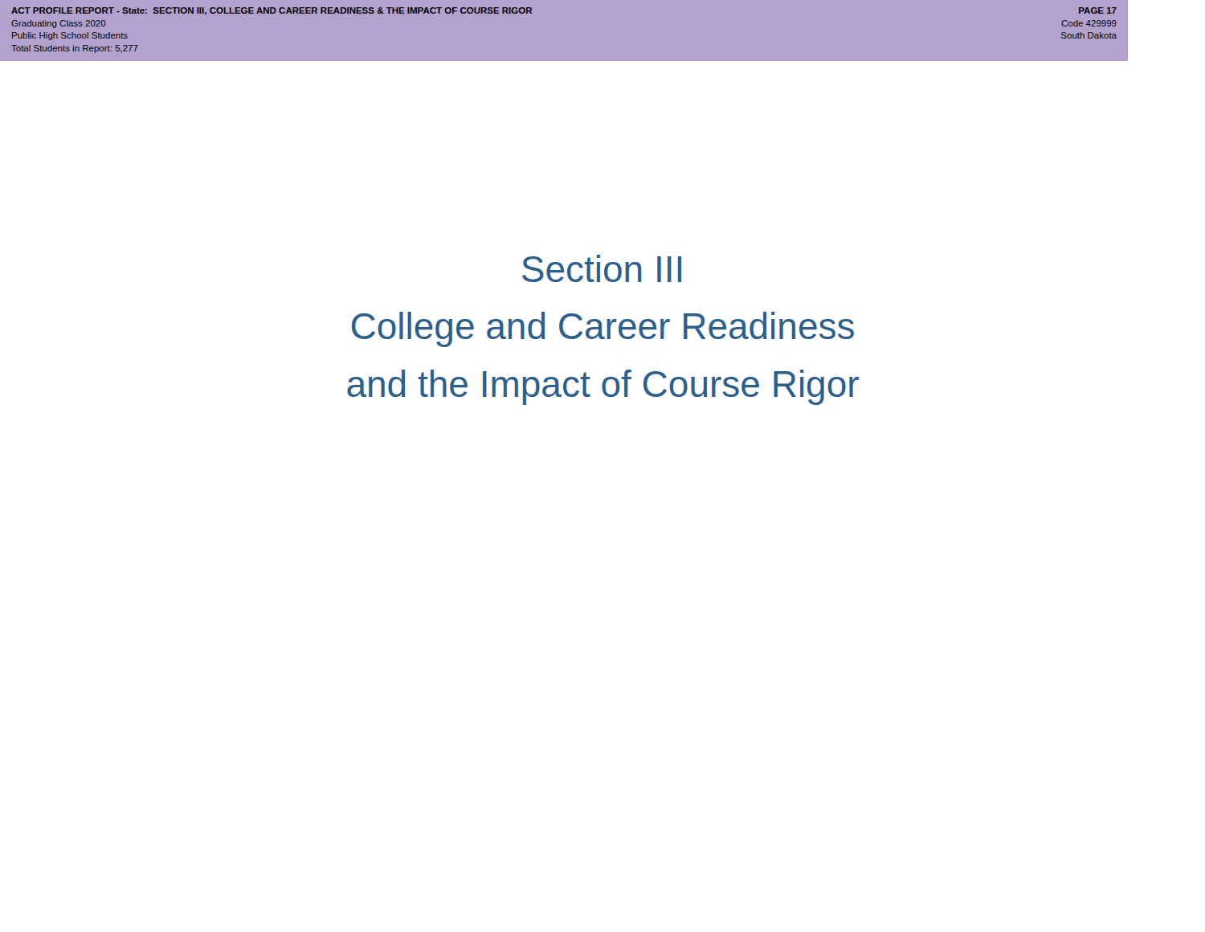ACT PROFILE REPORT - State: SECTION III, COLLEGE AND CAREER READINESS & THE IMPACT OF COURSE RIGOR
PAGE 17
Graduating Class 2020
Code 429999
Public High School Students
South Dakota
Total Students in Report: 5,277
Section III
College and Career Readiness
and the Impact of Course Rigor